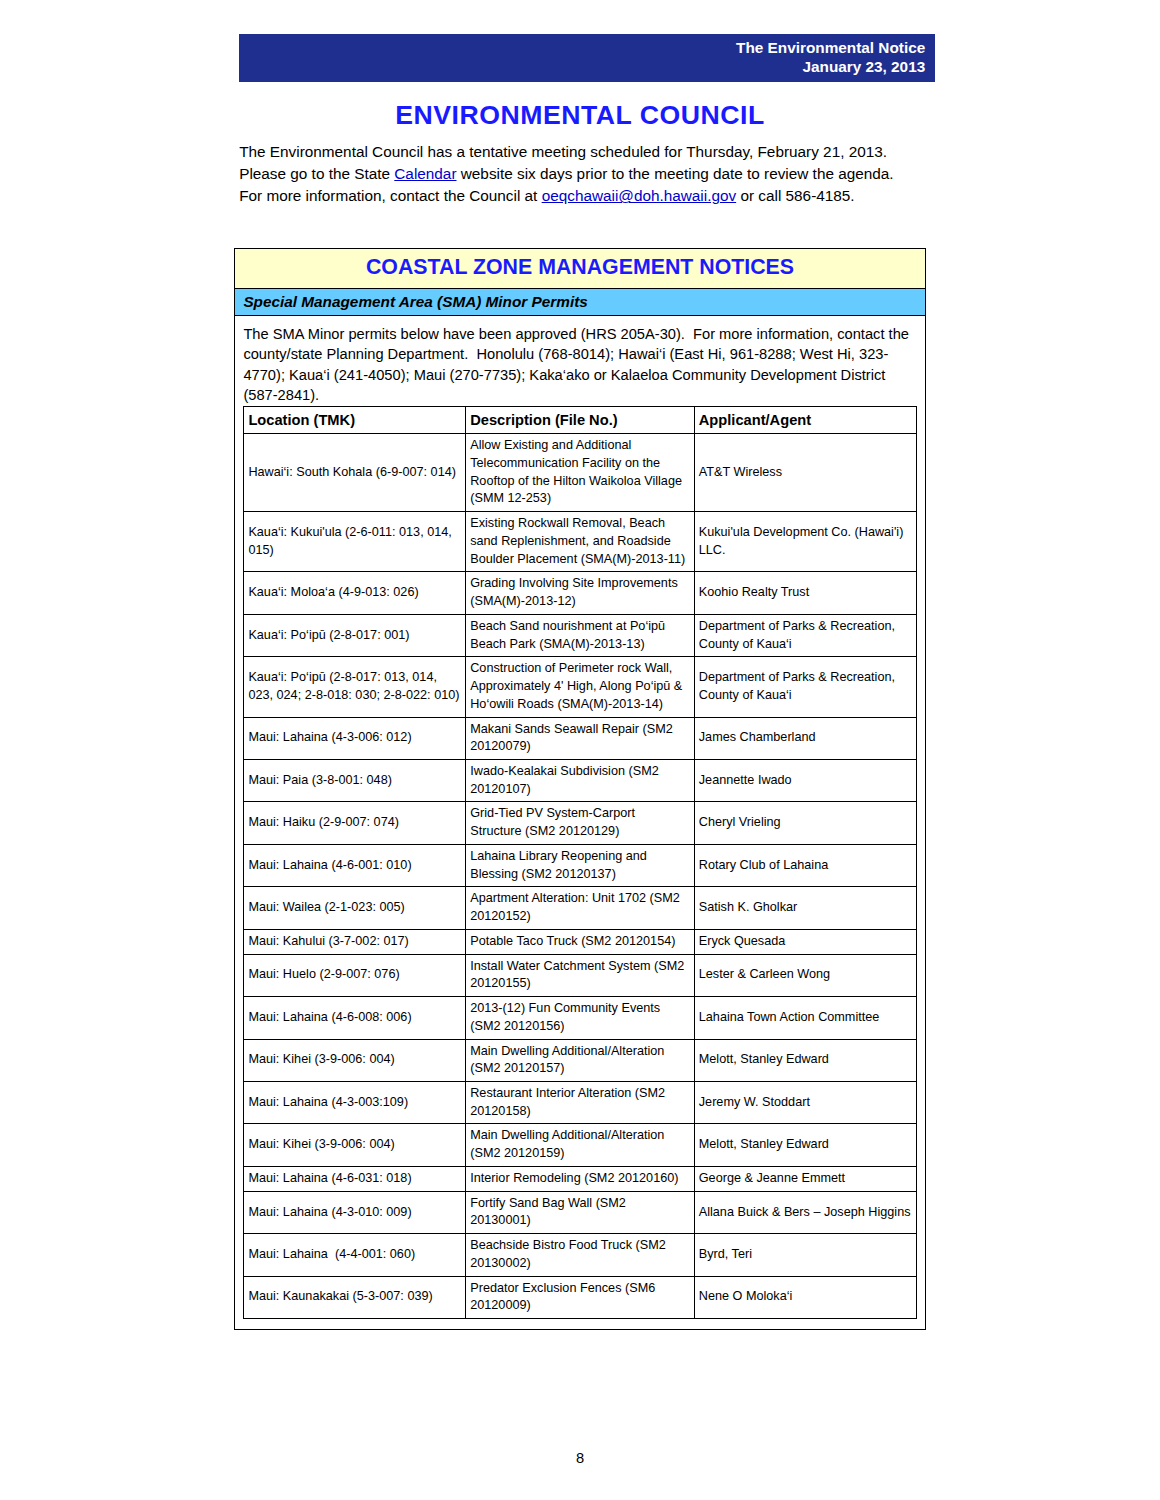The Environmental Notice
January 23, 2013
ENVIRONMENTAL COUNCIL
The Environmental Council has a tentative meeting scheduled for Thursday, February 21, 2013. Please go to the State Calendar website six days prior to the meeting date to review the agenda. For more information, contact the Council at oeqchawaii@doh.hawaii.gov or call 586-4185.
COASTAL ZONE MANAGEMENT NOTICES
Special Management Area (SMA) Minor Permits
The SMA Minor permits below have been approved (HRS 205A-30). For more information, contact the county/state Planning Department. Honolulu (768-8014); Hawai‘i (East Hi, 961-8288; West Hi, 323-4770); Kaua‘i (241-4050); Maui (270-7735); Kaka‘ako or Kalaeloa Community Development District (587-2841).
| Location (TMK) | Description (File No.) | Applicant/Agent |
| --- | --- | --- |
| Hawai‘i: South Kohala (6-9-007: 014) | Allow Existing and Additional Telecommunication Facility on the Rooftop of the Hilton Waikoloa Village (SMM 12-253) | AT&T Wireless |
| Kaua‘i: Kukui'ula (2-6-011: 013, 014, 015) | Existing Rockwall Removal, Beach sand Replenishment, and Roadside Boulder Placement (SMA(M)-2013-11) | Kukui'ula Development Co. (Hawai'i) LLC. |
| Kaua‘i: Moloa‘a (4-9-013: 026) | Grading Involving Site Improvements (SMA(M)-2013-12) | Koohio Realty Trust |
| Kaua‘i: Po‘ipū (2-8-017: 001) | Beach Sand nourishment at Po‘ipū Beach Park (SMA(M)-2013-13) | Department of Parks & Recreation, County of Kaua‘i |
| Kaua‘i: Po‘ipū (2-8-017: 013, 014, 023, 024; 2-8-018: 030; 2-8-022: 010) | Construction of Perimeter rock Wall, Approximately 4' High, Along Po‘ipū & Ho‘owili Roads (SMA(M)-2013-14) | Department of Parks & Recreation, County of Kaua‘i |
| Maui: Lahaina (4-3-006: 012) | Makani Sands Seawall Repair (SM2 20120079) | James Chamberland |
| Maui: Paia (3-8-001: 048) | Iwado-Kealakai Subdivision (SM2 20120107) | Jeannette Iwado |
| Maui: Haiku (2-9-007: 074) | Grid-Tied PV System-Carport Structure (SM2 20120129) | Cheryl Vrieling |
| Maui: Lahaina (4-6-001: 010) | Lahaina Library Reopening and Blessing (SM2 20120137) | Rotary Club of Lahaina |
| Maui: Wailea (2-1-023: 005) | Apartment Alteration: Unit 1702 (SM2 20120152) | Satish K. Gholkar |
| Maui: Kahului (3-7-002: 017) | Potable Taco Truck (SM2 20120154) | Eryck Quesada |
| Maui: Huelo (2-9-007: 076) | Install Water Catchment System (SM2 20120155) | Lester & Carleen Wong |
| Maui: Lahaina (4-6-008: 006) | 2013-(12) Fun Community Events (SM2 20120156) | Lahaina Town Action Committee |
| Maui: Kihei (3-9-006: 004) | Main Dwelling Additional/Alteration (SM2 20120157) | Melott, Stanley Edward |
| Maui: Lahaina (4-3-003:109) | Restaurant Interior Alteration (SM2 20120158) | Jeremy W. Stoddart |
| Maui: Kihei (3-9-006: 004) | Main Dwelling Additional/Alteration (SM2 20120159) | Melott, Stanley Edward |
| Maui: Lahaina (4-6-031: 018) | Interior Remodeling (SM2 20120160) | George & Jeanne Emmett |
| Maui: Lahaina (4-3-010: 009) | Fortify Sand Bag Wall (SM2 20130001) | Allana Buick & Bers – Joseph Higgins |
| Maui: Lahaina (4-4-001: 060) | Beachside Bistro Food Truck (SM2 20130002) | Byrd, Teri |
| Maui: Kaunakakai (5-3-007: 039) | Predator Exclusion Fences (SM6 20120009) | Nene O Moloka‘i |
8